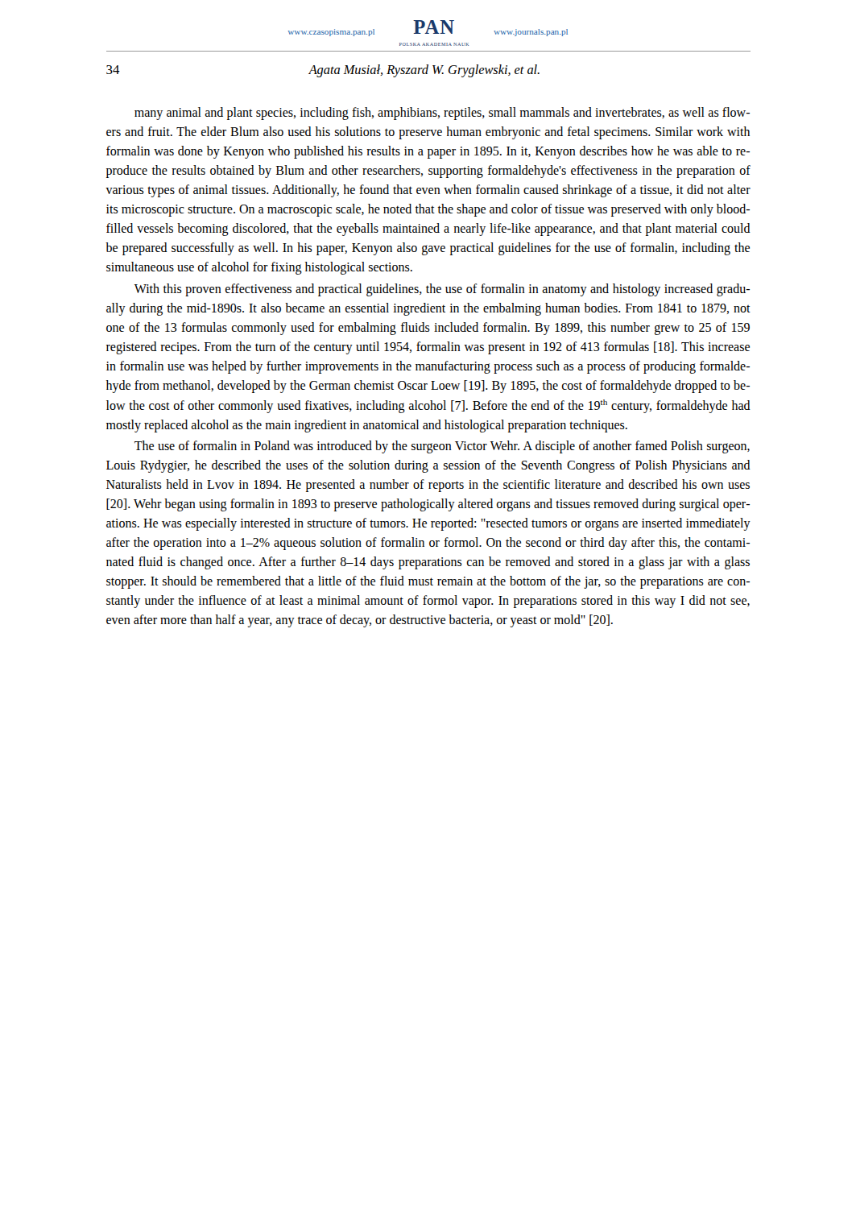www.czasopisma.pan.pl PAN
POLSKA AKADEMIA NAUK www.journals.pan.pl
34 Agata Musiał, Ryszard W. Gryglewski, et al.
many animal and plant species, including fish, amphibians, reptiles, small mammals and invertebrates, as well as flowers and fruit. The elder Blum also used his solutions to preserve human embryonic and fetal specimens. Similar work with formalin was done by Kenyon who published his results in a paper in 1895. In it, Kenyon describes how he was able to reproduce the results obtained by Blum and other researchers, supporting formaldehyde's effectiveness in the preparation of various types of animal tissues. Additionally, he found that even when formalin caused shrinkage of a tissue, it did not alter its microscopic structure. On a macroscopic scale, he noted that the shape and color of tissue was preserved with only blood-filled vessels becoming discolored, that the eyeballs maintained a nearly life-like appearance, and that plant material could be prepared successfully as well. In his paper, Kenyon also gave practical guidelines for the use of formalin, including the simultaneous use of alcohol for fixing histological sections.
With this proven effectiveness and practical guidelines, the use of formalin in anatomy and histology increased gradually during the mid-1890s. It also became an essential ingredient in the embalming human bodies. From 1841 to 1879, not one of the 13 formulas commonly used for embalming fluids included formalin. By 1899, this number grew to 25 of 159 registered recipes. From the turn of the century until 1954, formalin was present in 192 of 413 formulas [18]. This increase in formalin use was helped by further improvements in the manufacturing process such as a process of producing formaldehyde from methanol, developed by the German chemist Oscar Loew [19]. By 1895, the cost of formaldehyde dropped to below the cost of other commonly used fixatives, including alcohol [7]. Before the end of the 19th century, formaldehyde had mostly replaced alcohol as the main ingredient in anatomical and histological preparation techniques.
The use of formalin in Poland was introduced by the surgeon Victor Wehr. A disciple of another famed Polish surgeon, Louis Rydygier, he described the uses of the solution during a session of the Seventh Congress of Polish Physicians and Naturalists held in Lvov in 1894. He presented a number of reports in the scientific literature and described his own uses [20]. Wehr began using formalin in 1893 to preserve pathologically altered organs and tissues removed during surgical operations. He was especially interested in structure of tumors. He reported: "resected tumors or organs are inserted immediately after the operation into a 1–2% aqueous solution of formalin or formol. On the second or third day after this, the contaminated fluid is changed once. After a further 8–14 days preparations can be removed and stored in a glass jar with a glass stopper. It should be remembered that a little of the fluid must remain at the bottom of the jar, so the preparations are constantly under the influence of at least a minimal amount of formol vapor. In preparations stored in this way I did not see, even after more than half a year, any trace of decay, or destructive bacteria, or yeast or mold" [20].